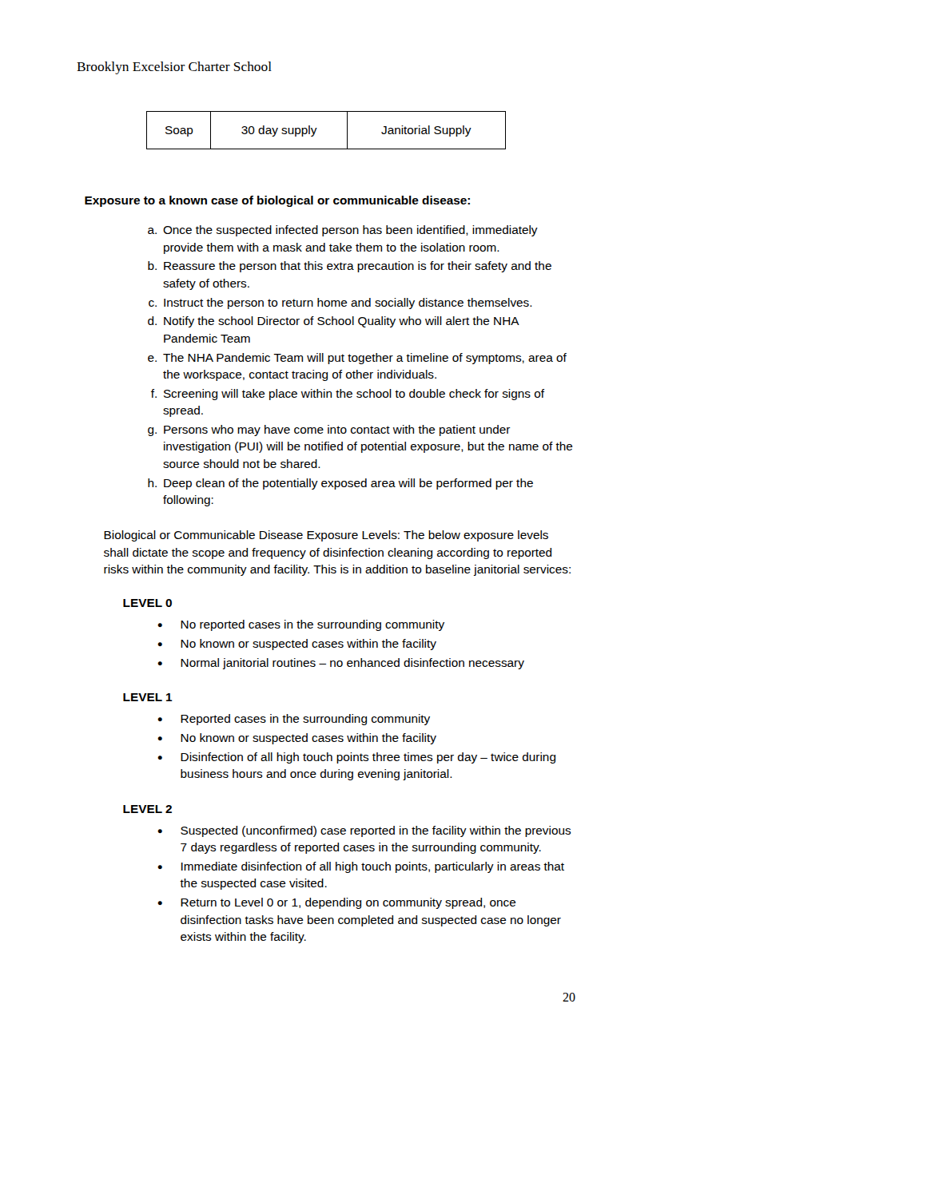Brooklyn Excelsior Charter School
| Soap | 30 day supply | Janitorial Supply |
Exposure to a known case of biological or communicable disease:
Once the suspected infected person has been identified, immediately provide them with a mask and take them to the isolation room.
Reassure the person that this extra precaution is for their safety and the safety of others.
Instruct the person to return home and socially distance themselves.
Notify the school Director of School Quality who will alert the NHA Pandemic Team
The NHA Pandemic Team will put together a timeline of symptoms, area of the workspace, contact tracing of other individuals.
Screening will take place within the school to double check for signs of spread.
Persons who may have come into contact with the patient under investigation (PUI) will be notified of potential exposure, but the name of the source should not be shared.
Deep clean of the potentially exposed area will be performed per the following:
Biological or Communicable Disease Exposure Levels: The below exposure levels shall dictate the scope and frequency of disinfection cleaning according to reported risks within the community and facility. This is in addition to baseline janitorial services:
LEVEL 0
No reported cases in the surrounding community
No known or suspected cases within the facility
Normal janitorial routines – no enhanced disinfection necessary
LEVEL 1
Reported cases in the surrounding community
No known or suspected cases within the facility
Disinfection of all high touch points three times per day – twice during business hours and once during evening janitorial.
LEVEL 2
Suspected (unconfirmed) case reported in the facility within the previous 7 days regardless of reported cases in the surrounding community.
Immediate disinfection of all high touch points, particularly in areas that the suspected case visited.
Return to Level 0 or 1, depending on community spread, once disinfection tasks have been completed and suspected case no longer exists within the facility.
20